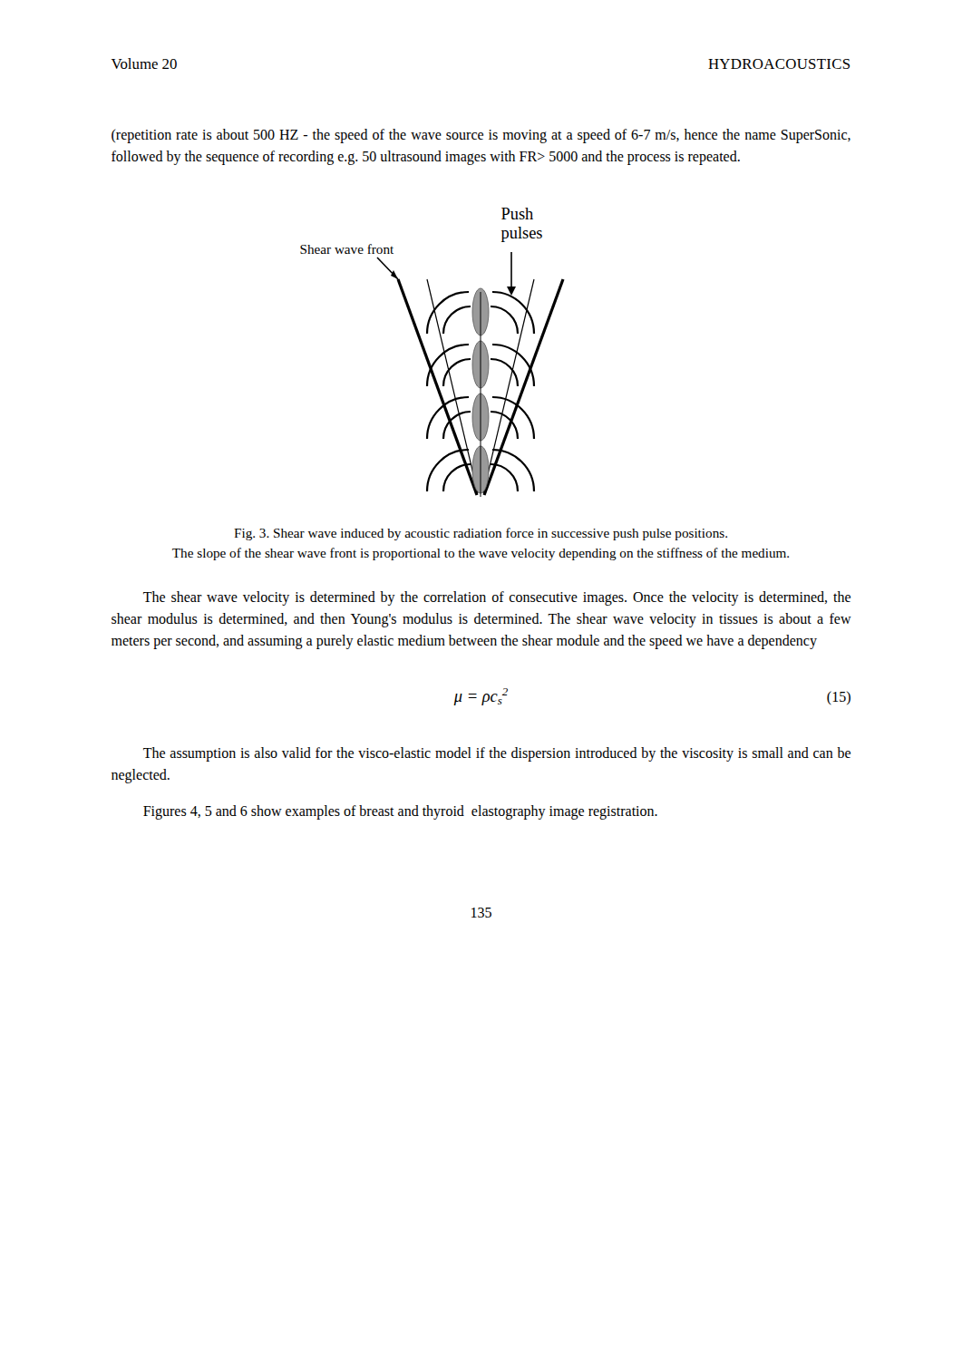Volume 20 HYDROACOUSTICS
(repetition rate is about 500 HZ - the speed of the wave source is moving at a speed of 6-7 m/s, hence the name SuperSonic, followed by the sequence of recording e.g. 50 ultrasound images with FR> 5000 and the process is repeated.
Push
pulses
Shear wave front
Fig. 3. Shear wave induced by acoustic radiation force in successive push pulse positions.
The slope of the shear wave front is proportional to the wave velocity depending on the stiffness of the medium.
The shear wave velocity is determined by the correlation of consecutive images. Once the velocity is determined, the shear modulus is determined, and then Young's modulus is determined. The shear wave velocity in tissues is about a few meters per second, and assuming a purely elastic medium between the shear module and the speed we have a dependency
μ = ρcs2 (15)
The assumption is also valid for the visco-elastic model if the dispersion introduced by the viscosity is small and can be neglected.
Figures 4, 5 and 6 show examples of breast and thyroid elastography image registration.
135